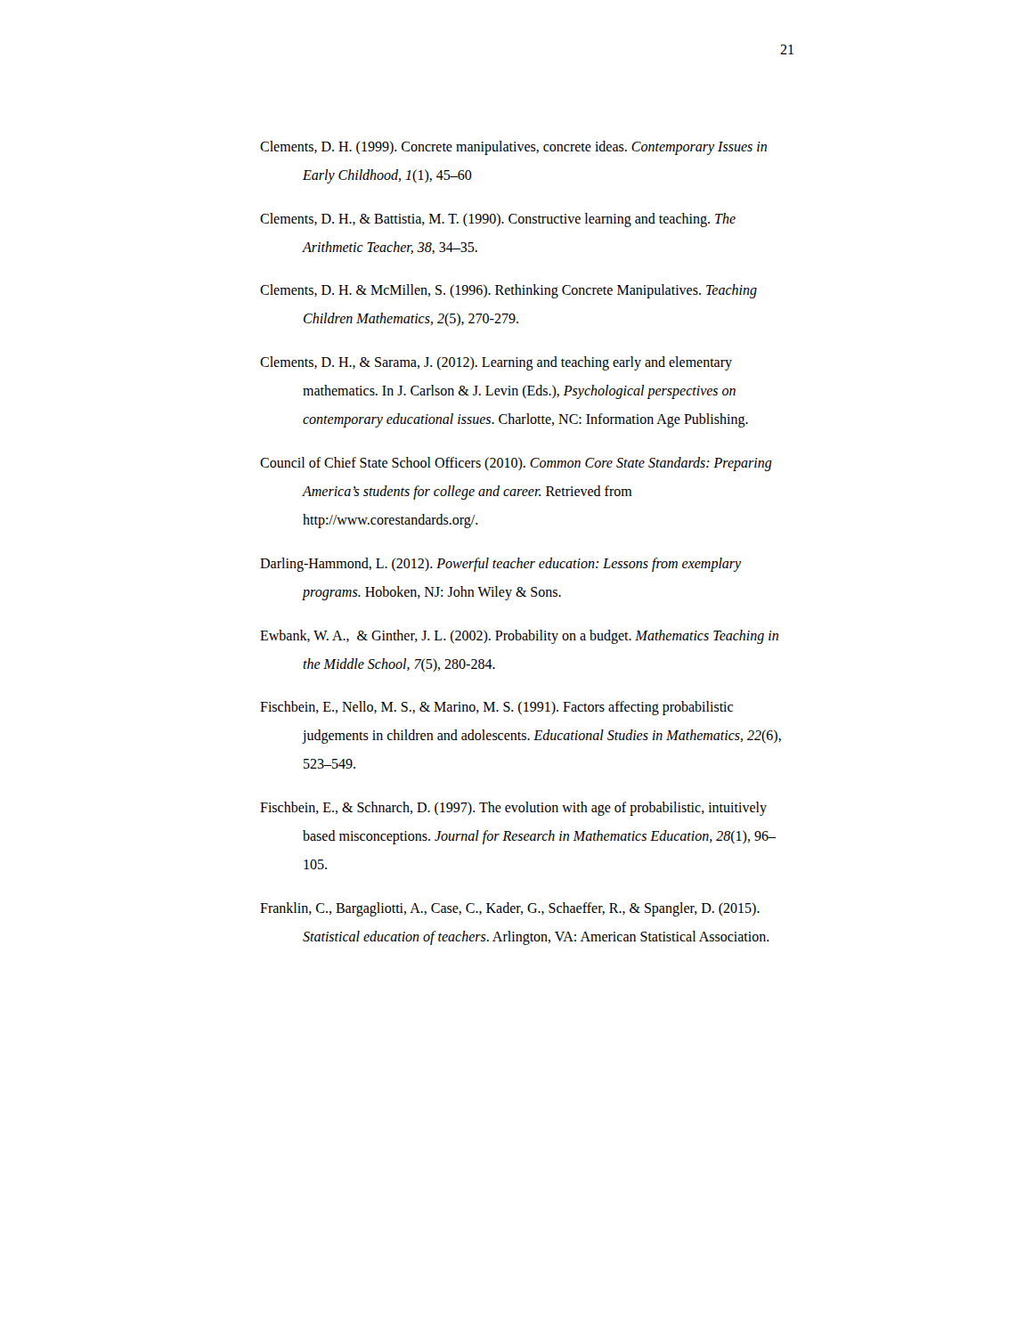21
Clements, D. H. (1999). Concrete manipulatives, concrete ideas. Contemporary Issues in Early Childhood, 1(1), 45–60
Clements, D. H., & Battistia, M. T. (1990). Constructive learning and teaching. The Arithmetic Teacher, 38, 34–35.
Clements, D. H. & McMillen, S. (1996). Rethinking Concrete Manipulatives. Teaching Children Mathematics, 2(5), 270-279.
Clements, D. H., & Sarama, J. (2012). Learning and teaching early and elementary mathematics. In J. Carlson & J. Levin (Eds.), Psychological perspectives on contemporary educational issues. Charlotte, NC: Information Age Publishing.
Council of Chief State School Officers (2010). Common Core State Standards: Preparing America’s students for college and career. Retrieved from http://www.corestandards.org/.
Darling-Hammond, L. (2012). Powerful teacher education: Lessons from exemplary programs. Hoboken, NJ: John Wiley & Sons.
Ewbank, W. A., & Ginther, J. L. (2002). Probability on a budget. Mathematics Teaching in the Middle School, 7(5), 280-284.
Fischbein, E., Nello, M. S., & Marino, M. S. (1991). Factors affecting probabilistic judgements in children and adolescents. Educational Studies in Mathematics, 22(6), 523–549.
Fischbein, E., & Schnarch, D. (1997). The evolution with age of probabilistic, intuitively based misconceptions. Journal for Research in Mathematics Education, 28(1), 96–105.
Franklin, C., Bargagliotti, A., Case, C., Kader, G., Schaeffer, R., & Spangler, D. (2015). Statistical education of teachers. Arlington, VA: American Statistical Association.